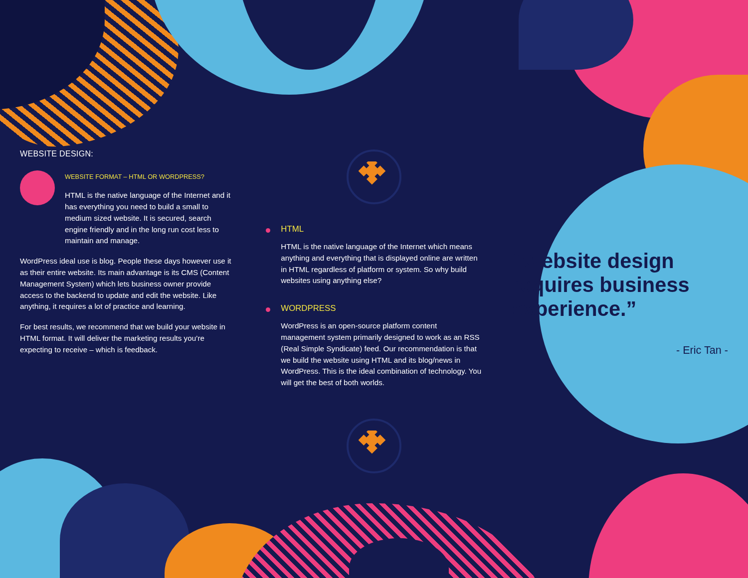WEBSITE DESIGN:
Website format – HTML or WordPress?
HTML is the native language of the Internet and it has everything you need to build a small to medium sized website. It is secured, search engine friendly and in the long run cost less to maintain and manage.
WordPress ideal use is blog. People these days however use it as their entire website. Its main advantage is its CMS (Content Management System) which lets business owner provide access to the backend to update and edit the website. Like anything, it requires a lot of practice and learning.
For best results, we recommend that we build your website in HTML format. It will deliver the marketing results you’re expecting to receive – which is feedback.
HTML
HTML is the native language of the Internet which means anything and everything that is displayed online are written in HTML regardless of platform or system. So why build websites using anything else?
WORDPRESS
WordPress is an open-source platform content management system primarily designed to work as an RSS (Real Simple Syndicate) feed. Our recommendation is that we build the website using HTML and its blog/news in WordPress. This is the ideal combination of technology. You will get the best of both worlds.
“Website design requires business experience.”
- Eric Tan -